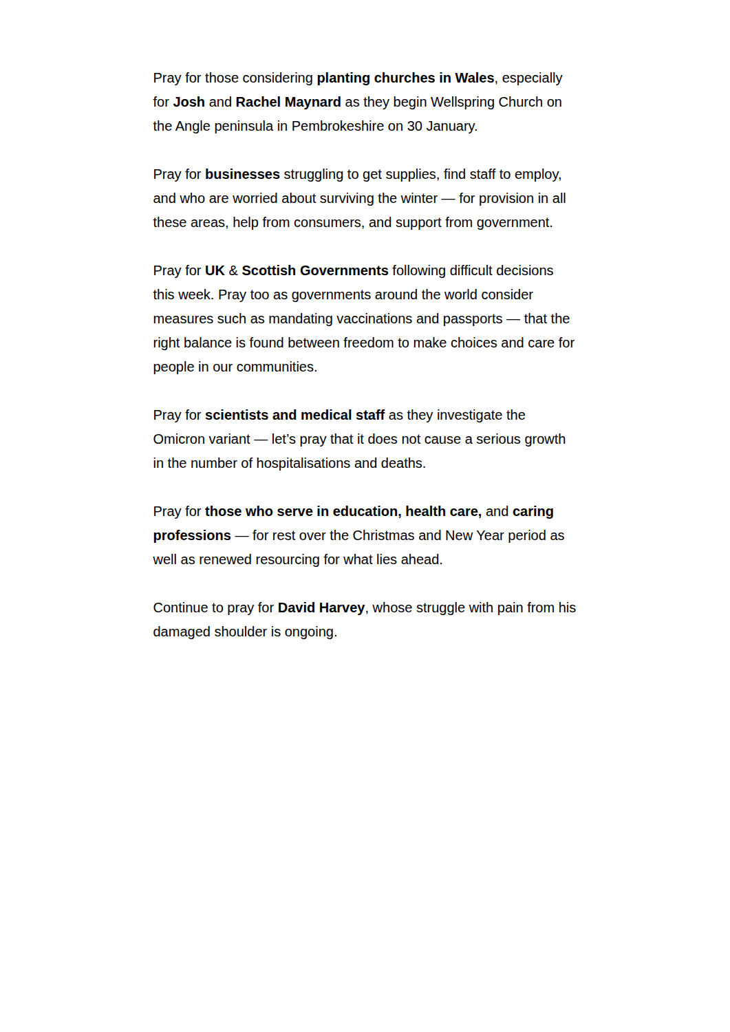Pray for those considering planting churches in Wales, especially for Josh and Rachel Maynard as they begin Wellspring Church on the Angle peninsula in Pembrokeshire on 30 January.
Pray for businesses struggling to get supplies, find staff to employ, and who are worried about surviving the winter — for provision in all these areas, help from consumers, and support from government.
Pray for UK & Scottish Governments following difficult decisions this week. Pray too as governments around the world consider measures such as mandating vaccinations and passports — that the right balance is found between freedom to make choices and care for people in our communities.
Pray for scientists and medical staff as they investigate the Omicron variant — let’s pray that it does not cause a serious growth in the number of hospitalisations and deaths.
Pray for those who serve in education, health care, and caring professions — for rest over the Christmas and New Year period as well as renewed resourcing for what lies ahead.
Continue to pray for David Harvey, whose struggle with pain from his damaged shoulder is ongoing.